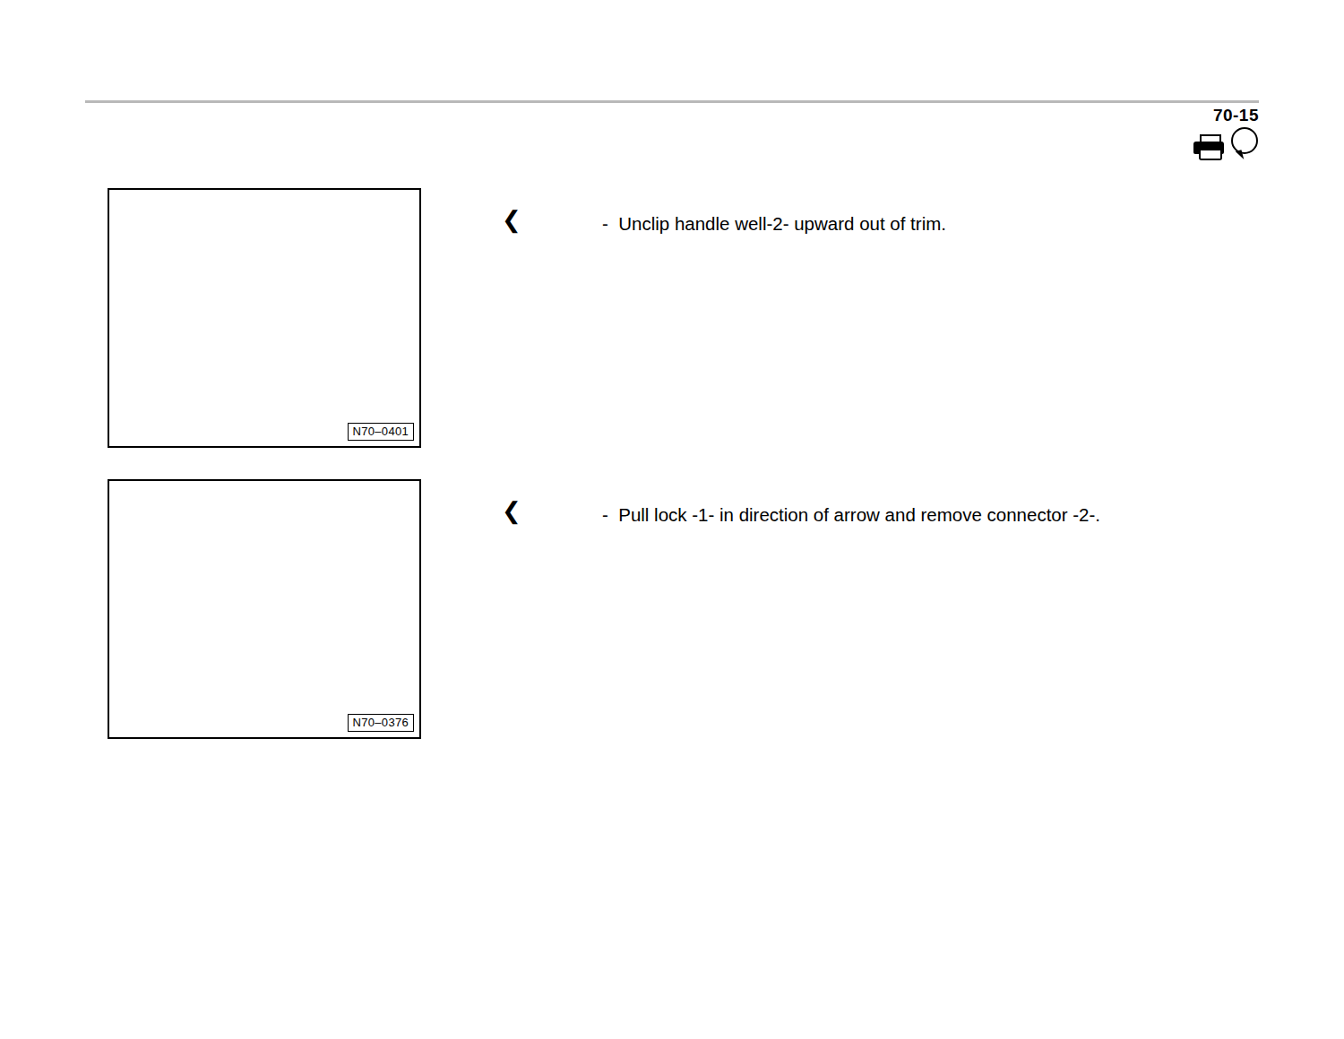70-15
N70–0401
N70–0376
❮
- Unclip handle well-2- upward out of trim.
❮
- Pull lock -1- in direction of arrow and remove connector -2-.